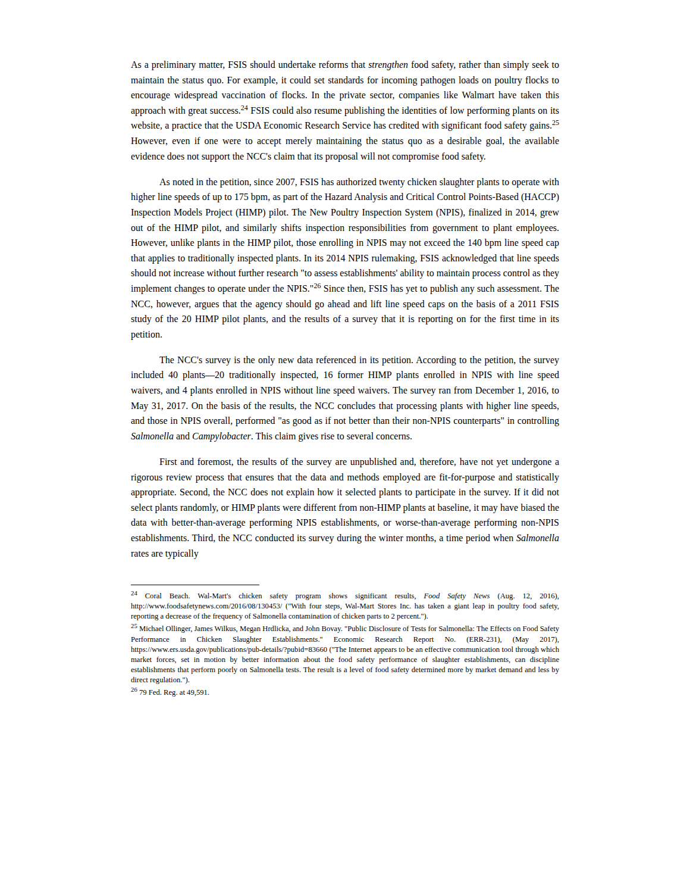As a preliminary matter, FSIS should undertake reforms that strengthen food safety, rather than simply seek to maintain the status quo. For example, it could set standards for incoming pathogen loads on poultry flocks to encourage widespread vaccination of flocks. In the private sector, companies like Walmart have taken this approach with great success.24 FSIS could also resume publishing the identities of low performing plants on its website, a practice that the USDA Economic Research Service has credited with significant food safety gains.25 However, even if one were to accept merely maintaining the status quo as a desirable goal, the available evidence does not support the NCC's claim that its proposal will not compromise food safety.
As noted in the petition, since 2007, FSIS has authorized twenty chicken slaughter plants to operate with higher line speeds of up to 175 bpm, as part of the Hazard Analysis and Critical Control Points-Based (HACCP) Inspection Models Project (HIMP) pilot. The New Poultry Inspection System (NPIS), finalized in 2014, grew out of the HIMP pilot, and similarly shifts inspection responsibilities from government to plant employees. However, unlike plants in the HIMP pilot, those enrolling in NPIS may not exceed the 140 bpm line speed cap that applies to traditionally inspected plants. In its 2014 NPIS rulemaking, FSIS acknowledged that line speeds should not increase without further research "to assess establishments' ability to maintain process control as they implement changes to operate under the NPIS."26 Since then, FSIS has yet to publish any such assessment. The NCC, however, argues that the agency should go ahead and lift line speed caps on the basis of a 2011 FSIS study of the 20 HIMP pilot plants, and the results of a survey that it is reporting on for the first time in its petition.
The NCC's survey is the only new data referenced in its petition. According to the petition, the survey included 40 plants—20 traditionally inspected, 16 former HIMP plants enrolled in NPIS with line speed waivers, and 4 plants enrolled in NPIS without line speed waivers. The survey ran from December 1, 2016, to May 31, 2017. On the basis of the results, the NCC concludes that processing plants with higher line speeds, and those in NPIS overall, performed "as good as if not better than their non-NPIS counterparts" in controlling Salmonella and Campylobacter. This claim gives rise to several concerns.
First and foremost, the results of the survey are unpublished and, therefore, have not yet undergone a rigorous review process that ensures that the data and methods employed are fit-for-purpose and statistically appropriate. Second, the NCC does not explain how it selected plants to participate in the survey. If it did not select plants randomly, or HIMP plants were different from non-HIMP plants at baseline, it may have biased the data with better-than-average performing NPIS establishments, or worse-than-average performing non-NPIS establishments. Third, the NCC conducted its survey during the winter months, a time period when Salmonella rates are typically
24 Coral Beach. Wal-Mart's chicken safety program shows significant results, Food Safety News (Aug. 12, 2016), http://www.foodsafetynews.com/2016/08/130453/ ("With four steps, Wal-Mart Stores Inc. has taken a giant leap in poultry food safety, reporting a decrease of the frequency of Salmonella contamination of chicken parts to 2 percent.").
25 Michael Ollinger, James Wilkus, Megan Hrdlicka, and John Bovay. "Public Disclosure of Tests for Salmonella: The Effects on Food Safety Performance in Chicken Slaughter Establishments." Economic Research Report No. (ERR-231), (May 2017), https://www.ers.usda.gov/publications/pub-details/?pubid=83660 ("The Internet appears to be an effective communication tool through which market forces, set in motion by better information about the food safety performance of slaughter establishments, can discipline establishments that perform poorly on Salmonella tests. The result is a level of food safety determined more by market demand and less by direct regulation.").
26 79 Fed. Reg. at 49,591.